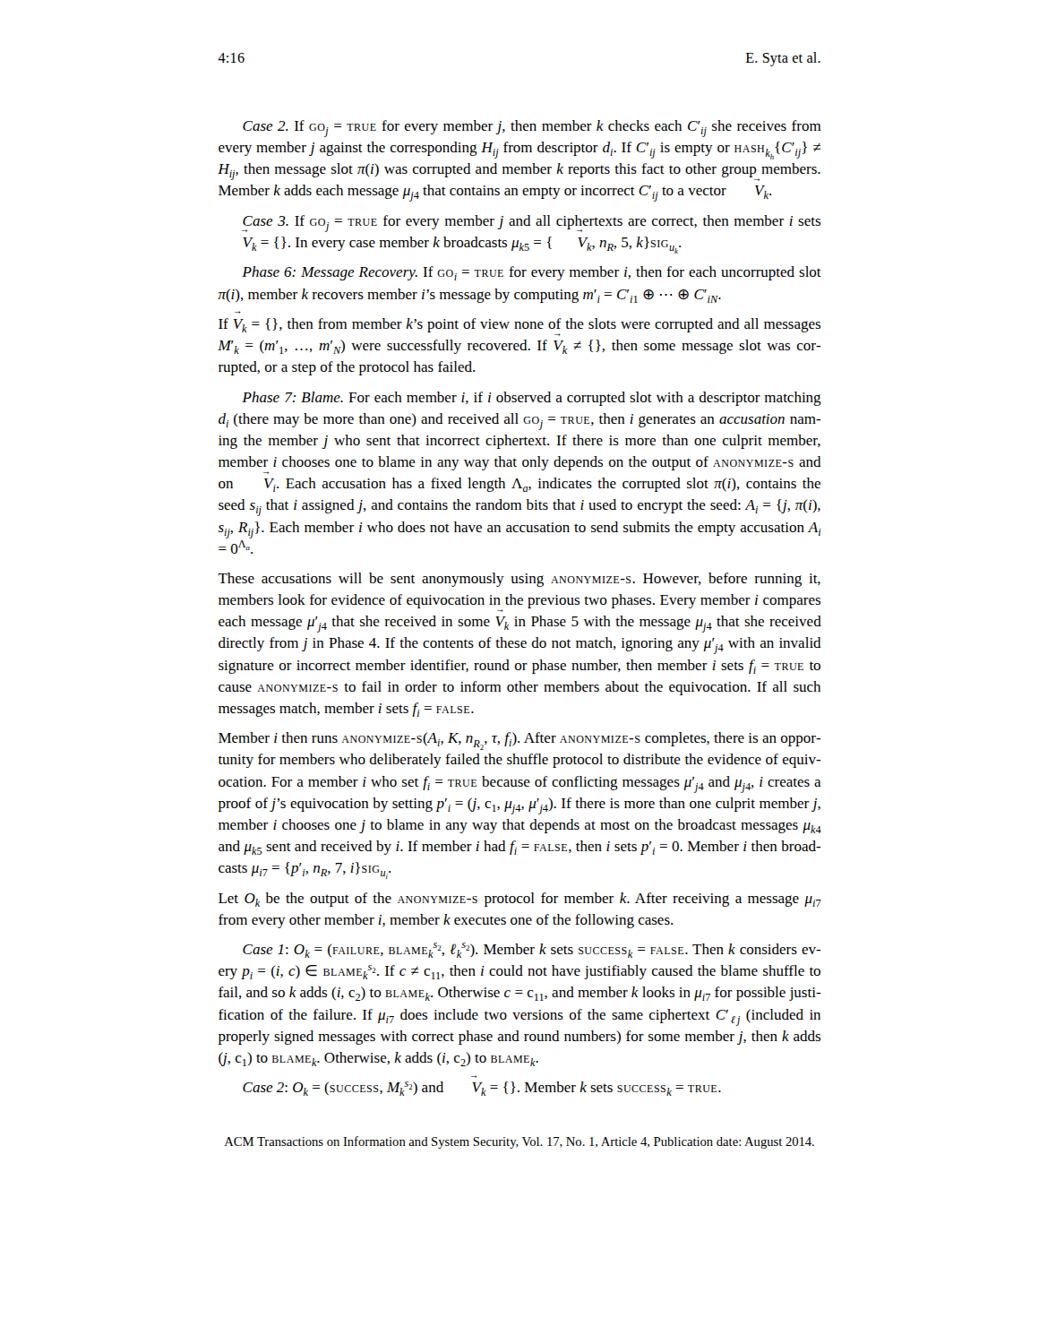4:16 E. Syta et al.
Case 2. If goj = true for every member j, then member k checks each C′ij she receives from every member j against the corresponding Hij from descriptor di. If C′ij is empty or hashkh{C′ij} ≠ Hij, then message slot π(i) was corrupted and member k reports this fact to other group members. Member k adds each message μj4 that contains an empty or incorrect C′ij to a vector Vk.
Case 3. If goj = true for every member j and all ciphertexts are correct, then member i sets Vk = {}. In every case member k broadcasts μk5 = {Vk, nR, 5, k}siguk.
Phase 6: Message Recovery. If goi = true for every member i, then for each uncorrupted slot π(i), member k recovers member i’s message by computing m′i = C′i1 ⊕ ⋯ ⊕ C′iN.
If Vk = {}, then from member k’s point of view none of the slots were corrupted and all messages M′k = (m′1, …, m′N) were successfully recovered. If Vk ≠ {}, then some message slot was corrupted, or a step of the protocol has failed.
Phase 7: Blame. For each member i, if i observed a corrupted slot with a descriptor matching di (there may be more than one) and received all goj = true, then i generates an accusation naming the member j who sent that incorrect ciphertext. If there is more than one culprit member, member i chooses one to blame in any way that only depends on the output of anonymize-s and on Vi. Each accusation has a fixed length Λa, indicates the corrupted slot π(i), contains the seed sij that i assigned j, and contains the random bits that i used to encrypt the seed: Ai = {j, π(i), sij, Rij}. Each member i who does not have an accusation to send submits the empty accusation Ai = 0Λa.
These accusations will be sent anonymously using anonymize-s. However, before running it, members look for evidence of equivocation in the previous two phases. Every member i compares each message μ′j4 that she received in some Vk in Phase 5 with the message μj4 that she received directly from j in Phase 4. If the contents of these do not match, ignoring any μ′j4 with an invalid signature or incorrect member identifier, round or phase number, then member i sets fi = true to cause anonymize-s to fail in order to inform other members about the equivocation. If all such messages match, member i sets fi = false.
Member i then runs anonymize-s(Ai, K, nR2, τ, fi). After anonymize-s completes, there is an opportunity for members who deliberately failed the shuffle protocol to distribute the evidence of equivocation. For a member i who set fi = true because of conflicting messages μ′j4 and μj4, i creates a proof of j’s equivocation by setting p′i = (j, c1, μj4, μ′j4). If there is more than one culprit member j, member i chooses one j to blame in any way that depends at most on the broadcast messages μk4 and μk5 sent and received by i. If member i had fi = false, then i sets p′i = 0. Member i then broadcasts μi7 = {p′i, nR, 7, i}sigui.
Let Ok be the output of the anonymize-s protocol for member k. After receiving a message μi7 from every other member i, member k executes one of the following cases.
Case 1: Ok = (failure, blameks2, ℓks2). Member k sets successk = false. Then k considers every pi = (i, c) ∈ blameks2. If c ≠ c11, then i could not have justifiably caused the blame shuffle to fail, and so k adds (i, c2) to blamek. Otherwise c = c11, and member k looks in μi7 for possible justification of the failure. If μi7 does include two versions of the same ciphertext C′ℓj (included in properly signed messages with correct phase and round numbers) for some member j, then k adds (j, c1) to blamek. Otherwise, k adds (i, c2) to blamek.
Case 2: Ok = (success, Mks2) and Vk = {}. Member k sets successk = true.
ACM Transactions on Information and System Security, Vol. 17, No. 1, Article 4, Publication date: August 2014.